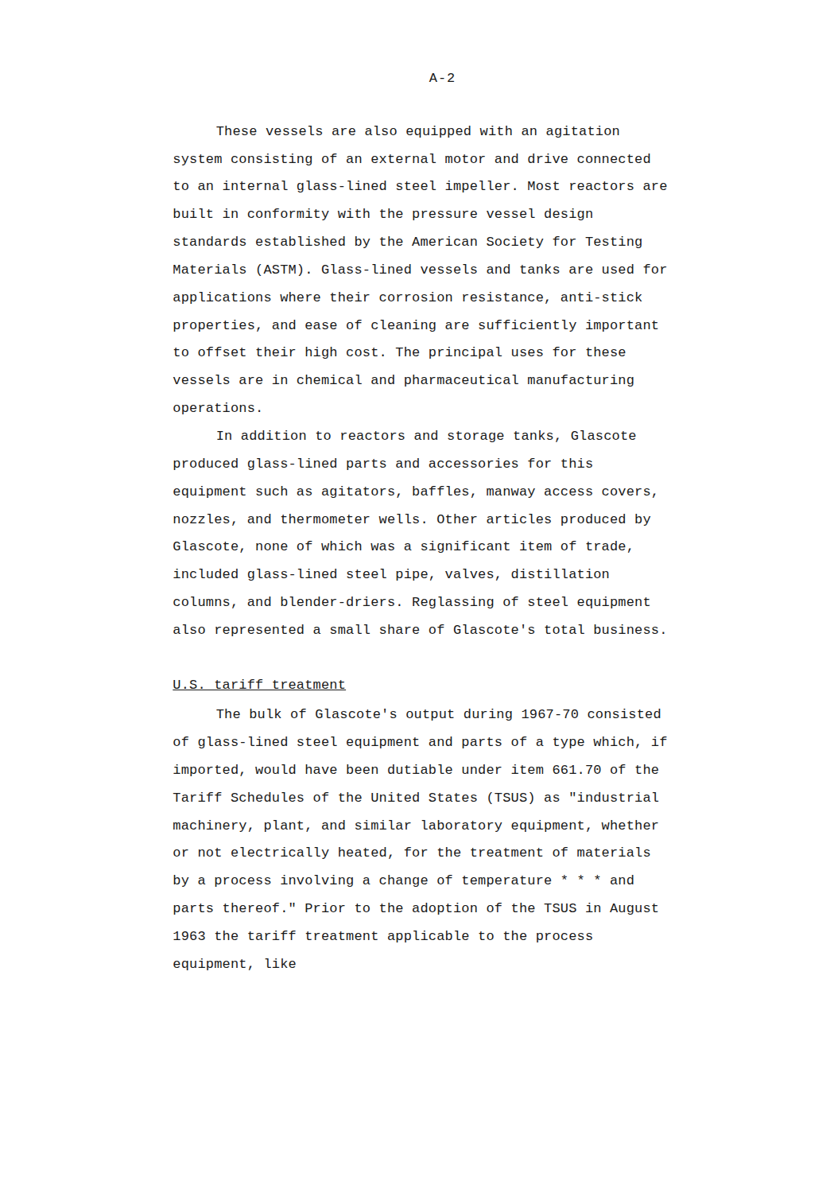A-2
These vessels are also equipped with an agitation system consisting of an external motor and drive connected to an internal glass-lined steel impeller. Most reactors are built in conformity with the pressure vessel design standards established by the American Society for Testing Materials (ASTM). Glass-lined vessels and tanks are used for applications where their corrosion resistance, anti-stick properties, and ease of cleaning are sufficiently important to offset their high cost. The principal uses for these vessels are in chemical and pharmaceutical manufacturing operations.
In addition to reactors and storage tanks, Glascote produced glass-lined parts and accessories for this equipment such as agitators, baffles, manway access covers, nozzles, and thermometer wells. Other articles produced by Glascote, none of which was a significant item of trade, included glass-lined steel pipe, valves, distillation columns, and blender-driers. Reglassing of steel equipment also represented a small share of Glascote's total business.
U.S. tariff treatment
The bulk of Glascote's output during 1967-70 consisted of glass-lined steel equipment and parts of a type which, if imported, would have been dutiable under item 661.70 of the Tariff Schedules of the United States (TSUS) as "industrial machinery, plant, and similar laboratory equipment, whether or not electrically heated, for the treatment of materials by a process involving a change of temperature * * * and parts thereof." Prior to the adoption of the TSUS in August 1963 the tariff treatment applicable to the process equipment, like